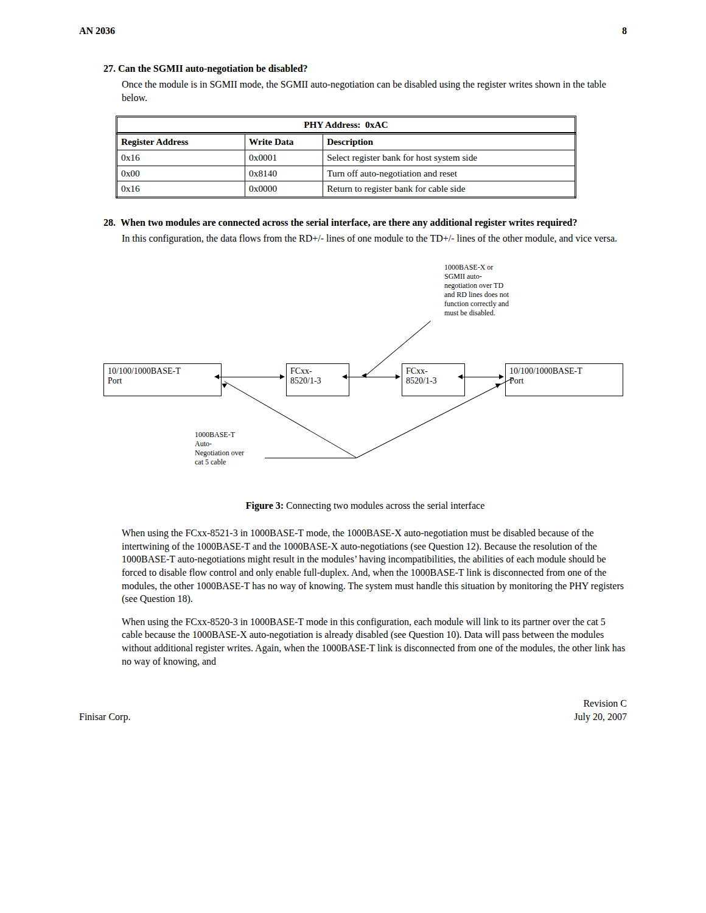AN 2036 8
27. Can the SGMII auto-negotiation be disabled?
Once the module is in SGMII mode, the SGMII auto-negotiation can be disabled using the register writes shown in the table below.
PHY Address: 0xAC
| Register Address | Write Data | Description |
| --- | --- | --- |
| 0x16 | 0x0001 | Select register bank for host system side |
| 0x00 | 0x8140 | Turn off auto-negotiation and reset |
| 0x16 | 0x0000 | Return to register bank for cable side |
28. When two modules are connected across the serial interface, are there any additional register writes required?
In this configuration, the data flows from the RD+/- lines of one module to the TD+/- lines of the other module, and vice versa.
1000BASE-X or
SGMII auto-
negotiation over TD
and RD lines does not
function correctly and
must be disabled.
10/100/1000BASE-T
Port
FCxx-
8520/1-3
FCxx-
8520/1-3
10/100/1000BASE-T
Port
1000BASE-T
Auto-
Negotiation over
cat 5 cable
Figure 3: Connecting two modules across the serial interface
When using the FCxx-8521-3 in 1000BASE-T mode, the 1000BASE-X auto-negotiation must be disabled because of the intertwining of the 1000BASE-T and the 1000BASE-X auto-negotiations (see Question 12). Because the resolution of the 1000BASE-T auto-negotiations might result in the modules’ having incompatibilities, the abilities of each module should be forced to disable flow control and only enable full-duplex. And, when the 1000BASE-T link is disconnected from one of the modules, the other 1000BASE-T has no way of knowing. The system must handle this situation by monitoring the PHY registers (see Question 18).
When using the FCxx-8520-3 in 1000BASE-T mode in this configuration, each module will link to its partner over the cat 5 cable because the 1000BASE-X auto-negotiation is already disabled (see Question 10). Data will pass between the modules without additional register writes. Again, when the 1000BASE-T link is disconnected from one of the modules, the other link has no way of knowing, and
Finisar Corp.
Revision C
July 20, 2007